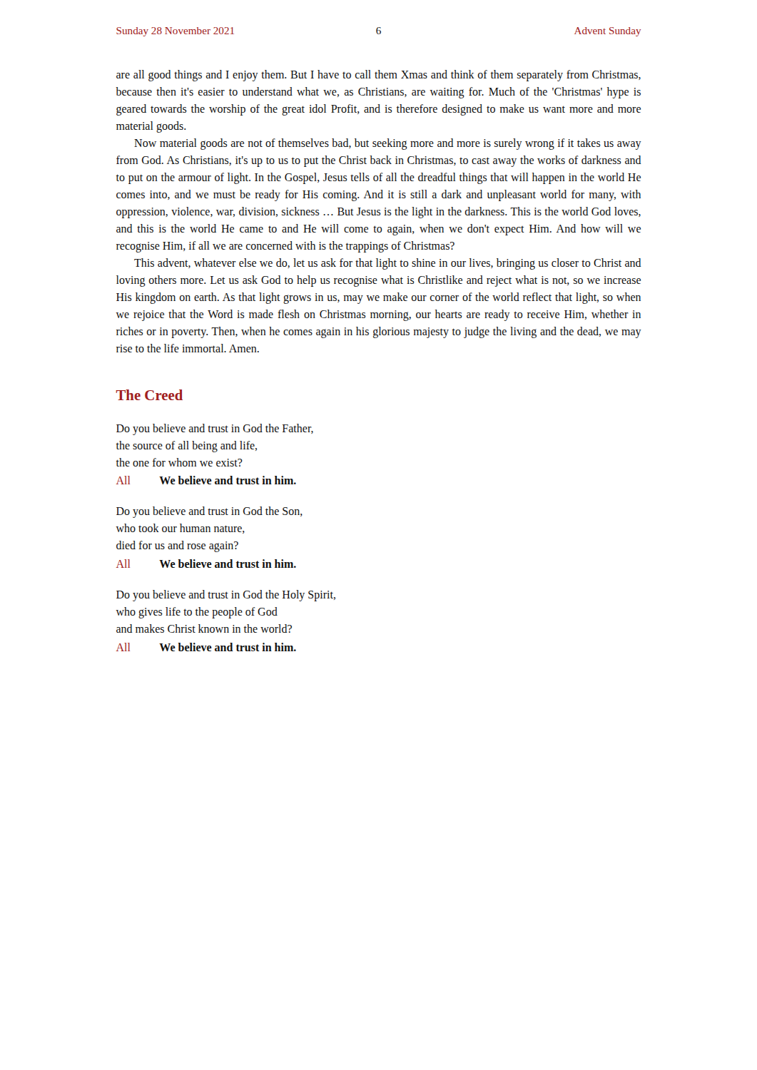Sunday 28 November 2021
6
Advent Sunday
are all good things and I enjoy them. But I have to call them Xmas and think of them separately from Christmas, because then it's easier to understand what we, as Christians, are waiting for. Much of the 'Christmas' hype is geared towards the worship of the great idol Profit, and is therefore designed to make us want more and more material goods.
Now material goods are not of themselves bad, but seeking more and more is surely wrong if it takes us away from God. As Christians, it's up to us to put the Christ back in Christmas, to cast away the works of darkness and to put on the armour of light. In the Gospel, Jesus tells of all the dreadful things that will happen in the world He comes into, and we must be ready for His coming. And it is still a dark and unpleasant world for many, with oppression, violence, war, division, sickness … But Jesus is the light in the darkness. This is the world God loves, and this is the world He came to and He will come to again, when we don't expect Him. And how will we recognise Him, if all we are concerned with is the trappings of Christmas?
This advent, whatever else we do, let us ask for that light to shine in our lives, bringing us closer to Christ and loving others more. Let us ask God to help us recognise what is Christlike and reject what is not, so we increase His kingdom on earth. As that light grows in us, may we make our corner of the world reflect that light, so when we rejoice that the Word is made flesh on Christmas morning, our hearts are ready to receive Him, whether in riches or in poverty. Then, when he comes again in his glorious majesty to judge the living and the dead, we may rise to the life immortal. Amen.
The Creed
Do you believe and trust in God the Father,
the source of all being and life,
the one for whom we exist?
All We believe and trust in him.
Do you believe and trust in God the Son,
who took our human nature,
died for us and rose again?
All We believe and trust in him.
Do you believe and trust in God the Holy Spirit,
who gives life to the people of God
and makes Christ known in the world?
All We believe and trust in him.